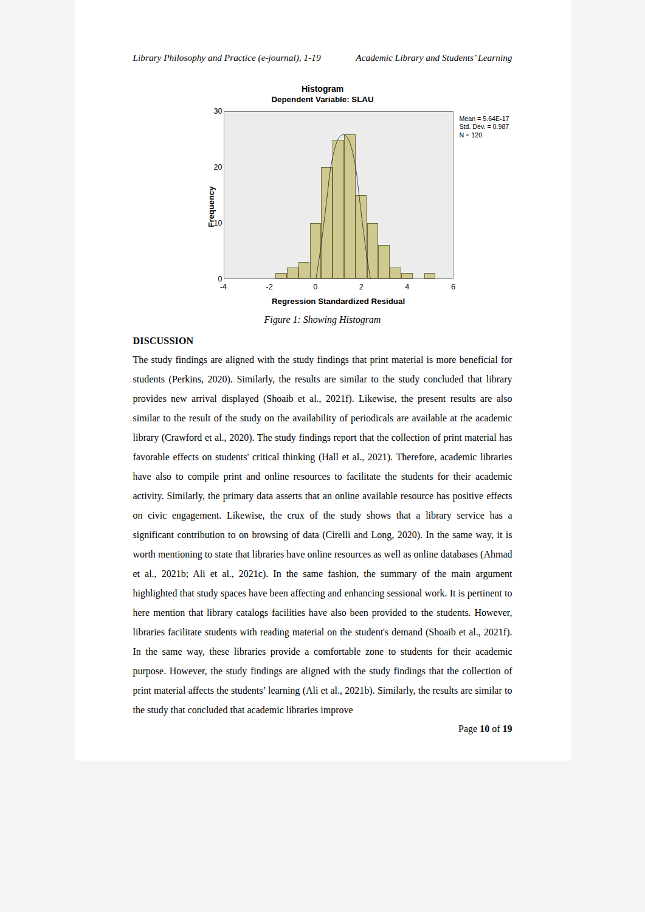Library Philosophy and Practice (e-journal), 1-19
Academic Library and Students’ Learning
Histogram
Dependent Variable: SLAU
Frequency
30 20 10 0
-4 -2 0 2 4 6
Regression Standardized Residual
Mean = 5.64E-17
Std. Dev. = 0.987
N = 120
Figure 1: Showing Histogram
DISCUSSION
The study findings are aligned with the study findings that print material is more beneficial for students (Perkins, 2020). Similarly, the results are similar to the study concluded that library provides new arrival displayed (Shoaib et al., 2021f). Likewise, the present results are also similar to the result of the study on the availability of periodicals are available at the academic library (Crawford et al., 2020). The study findings report that the collection of print material has favorable effects on students' critical thinking (Hall et al., 2021). Therefore, academic libraries have also to compile print and online resources to facilitate the students for their academic activity. Similarly, the primary data asserts that an online available resource has positive effects on civic engagement. Likewise, the crux of the study shows that a library service has a significant contribution to on browsing of data (Cirelli and Long, 2020). In the same way, it is worth mentioning to state that libraries have online resources as well as online databases (Ahmad et al., 2021b; Ali et al., 2021c). In the same fashion, the summary of the main argument highlighted that study spaces have been affecting and enhancing sessional work. It is pertinent to here mention that library catalogs facilities have also been provided to the students. However, libraries facilitate students with reading material on the student's demand (Shoaib et al., 2021f). In the same way, these libraries provide a comfortable zone to students for their academic purpose. However, the study findings are aligned with the study findings that the collection of print material affects the students’ learning (Ali et al., 2021b). Similarly, the results are similar to the study that concluded that academic libraries improve
Page 10 of 19